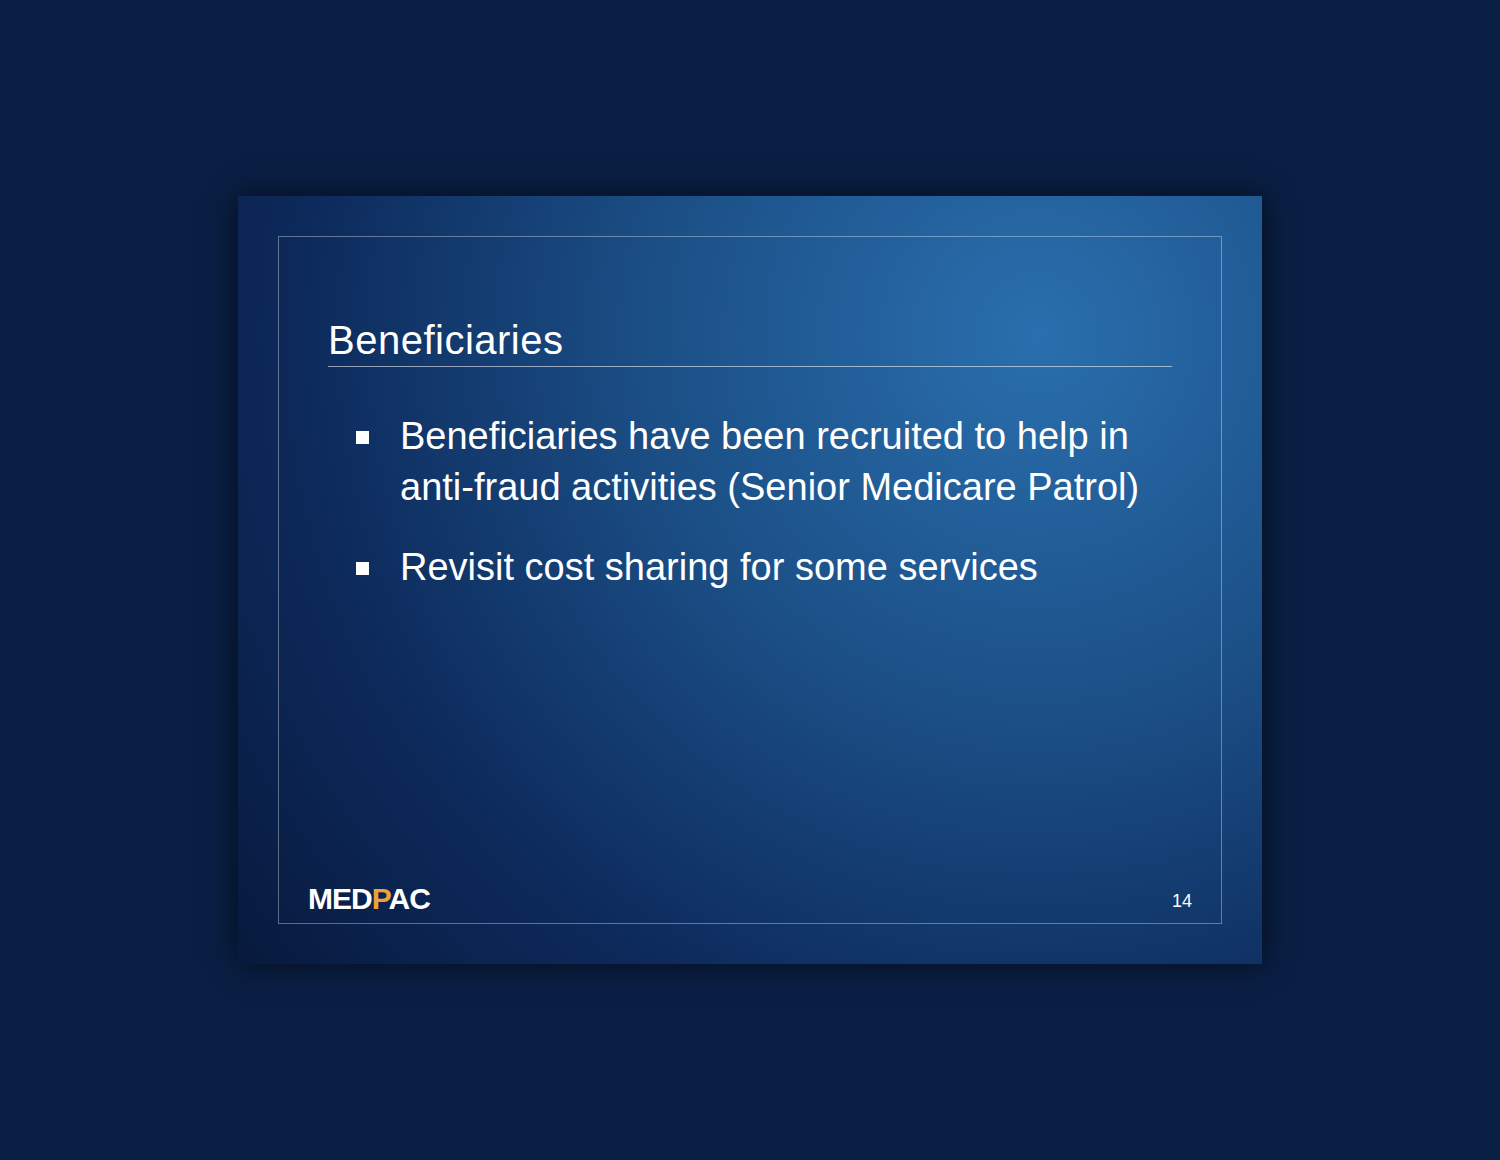Beneficiaries
Beneficiaries have been recruited to help in anti-fraud activities (Senior Medicare Patrol)
Revisit cost sharing for some services
MEDPAC
14